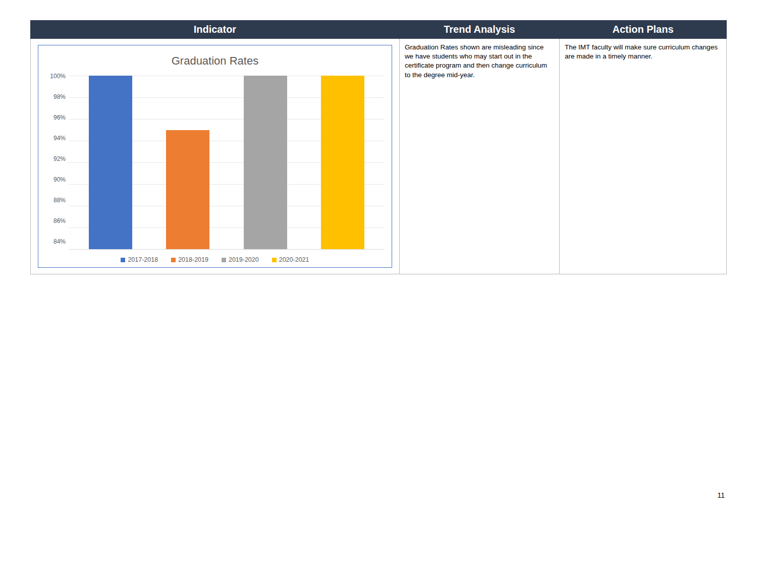| Indicator | Trend Analysis | Action Plans |
| --- | --- | --- |
| Graduation Rates 100% 98% 96% 94% 92% 90% 88% 86% 84% 2017-2018 2018-2019 2019-2020 2020-2021 | Graduation Rates shown are misleading since we have students who may start out in the certificate program and then change curriculum to the degree mid-year. | The IMT faculty will make sure curriculum changes are made in a timely manner. |
11